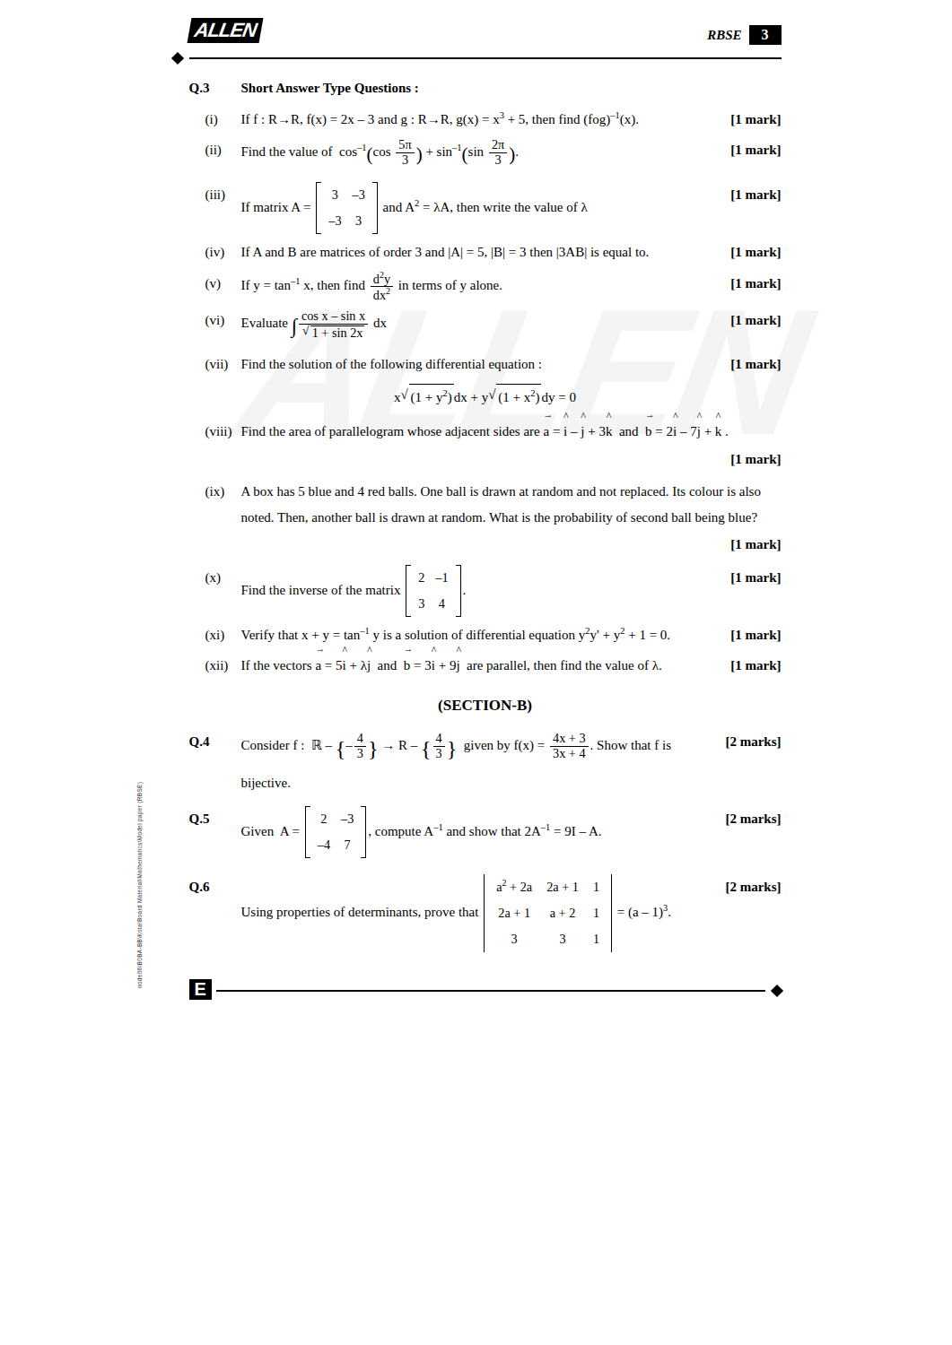ALLEN
ALLEN
RBSE 3
Q.3
Short Answer Type Questions :
(i)
If f : R→R, f(x) = 2x – 3 and g : R→R, g(x) = x3 + 5, then find (fog)–1(x).
[1 mark]
(ii)
Find the value of cos–1(cos 5π 3) + sin–1(sin 2π 3).
[1 mark]
(iii)
If matrix A =
| 3 | –3 |
| –3 | 3 |
and A2 = λA, then write the value of λ
[1 mark]
(iv)
If A and B are matrices of order 3 and |A| = 5, |B| = 3 then |3AB| is equal to.
[1 mark]
(v)
If y = tan–1 x, then find d2y dx2 in terms of y alone.
[1 mark]
(vi)
Evaluate ∫cos x – sin x 1 + sin 2x dx
[1 mark]
(vii)
Find the solution of the following differential equation :
[1 mark]
x(1 + y2) dx + y(1 + x2) dy = 0
(viii)
Find the area of parallelogram whose adjacent sides are a = i – j + 3k and b = 2i – 7j + k .
[1 mark]
(ix)
A box has 5 blue and 4 red balls. One ball is drawn at random and not replaced. Its colour is also noted. Then, another ball is drawn at random. What is the probability of second ball being blue?
[1 mark]
(x)
Find the inverse of the matrix
| 2 | –1 |
| 3 | 4 |
.
[1 mark]
(xi)
Verify that x + y = tan–1 y is a solution of differential equation y2y' + y2 + 1 = 0.
[1 mark]
(xii)
If the vectors a = 5i + λj and b = 3i + 9j are parallel, then find the value of λ.
[1 mark]
(SECTION-B)
Q.4
Consider f : ℝ – {–43} → R – {43} given by f(x) = 4x + 33x + 4. Show that f is bijective.
[2 marks]
Q.5
Given A =
| 2 | –3 |
| –4 | 7 |
, compute A–1 and show that 2A–1 = 9I – A.
[2 marks]
Q.6
Using properties of determinants, prove that
| a 2 + 2a | 2a + 1 | 1 |
| 2a + 1 | a + 2 | 1 |
| 3 | 3 | 1 |
= (a – 1)3.
[2 marks]
node06\B0BA-BB\Kota\Board Material\Mathematics\Model paper (RBSE)
E